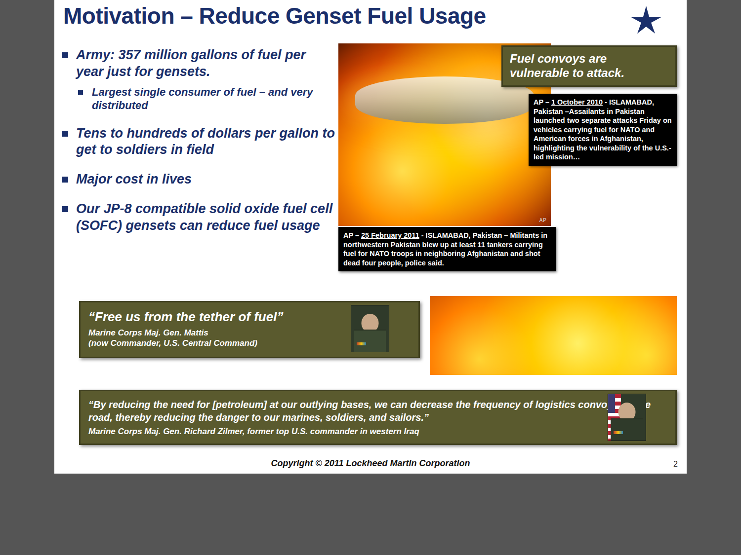Motivation – Reduce Genset Fuel Usage
Army: 357 million gallons of fuel per year just for gensets.
Largest single consumer of fuel – and very distributed
Tens to hundreds of dollars per gallon to get to soldiers in field
Major cost in lives
Our JP-8 compatible solid oxide fuel cell (SOFC) gensets can reduce fuel usage
AP
Fuel convoys are vulnerable to attack.
AP – 1 October 2010 - ISLAMABAD, Pakistan –Assailants in Pakistan launched two separate attacks Friday on vehicles carrying fuel for NATO and American forces in Afghanistan, highlighting the vulnerability of the U.S.-led mission…
AP – 25 February 2011 - ISLAMABAD, Pakistan – Militants in northwestern Pakistan blew up at least 11 tankers carrying fuel for NATO troops in neighboring Afghanistan and shot dead four people, police said.
“Free us from the tether of fuel”
Marine Corps Maj. Gen. Mattis
(now Commander, U.S. Central Command)
“By reducing the need for [petroleum] at our outlying bases, we can decrease the frequency of logistics convoys on the road, thereby reducing the danger to our marines, soldiers, and sailors.”
Marine Corps Maj. Gen. Richard Zilmer, former top U.S. commander in western Iraq
Copyright © 2011 Lockheed Martin Corporation
2